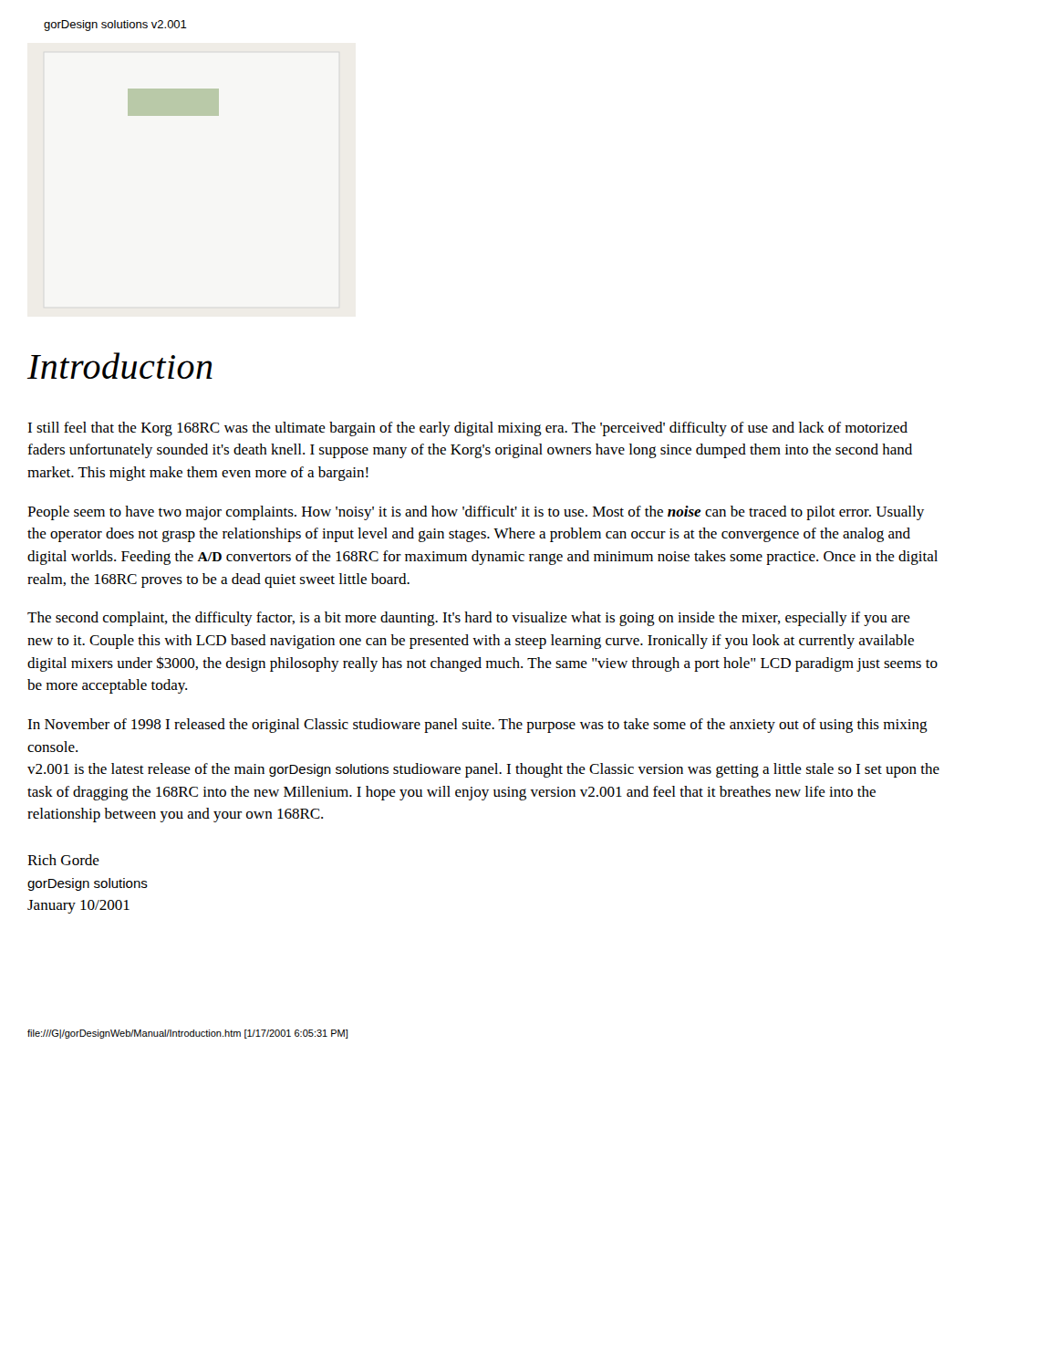gorDesign solutions v2.001
Introduction
I still feel that the Korg 168RC was the ultimate bargain of the early digital mixing era. The 'perceived' difficulty of use and lack of motorized faders unfortunately sounded it's death knell. I suppose many of the Korg's original owners have long since dumped them into the second hand market. This might make them even more of a bargain!
People seem to have two major complaints. How 'noisy' it is and how 'difficult' it is to use. Most of the noise can be traced to pilot error. Usually the operator does not grasp the relationships of input level and gain stages. Where a problem can occur is at the convergence of the analog and digital worlds. Feeding the A/D convertors of the 168RC for maximum dynamic range and minimum noise takes some practice. Once in the digital realm, the 168RC proves to be a dead quiet sweet little board.
The second complaint, the difficulty factor, is a bit more daunting. It's hard to visualize what is going on inside the mixer, especially if you are new to it. Couple this with LCD based navigation one can be presented with a steep learning curve. Ironically if you look at currently available digital mixers under $3000, the design philosophy really has not changed much. The same "view through a port hole" LCD paradigm just seems to be more acceptable today.
In November of 1998 I released the original Classic studioware panel suite. The purpose was to take some of the anxiety out of using this mixing console.
v2.001 is the latest release of the main gorDesign solutions studioware panel. I thought the Classic version was getting a little stale so I set upon the task of dragging the 168RC into the new Millenium. I hope you will enjoy using version v2.001 and feel that it breathes new life into the relationship between you and your own 168RC.
Rich Gorde
gorDesign solutions
January 10/2001
file:///G|/gorDesignWeb/Manual/Introduction.htm [1/17/2001 6:05:31 PM]